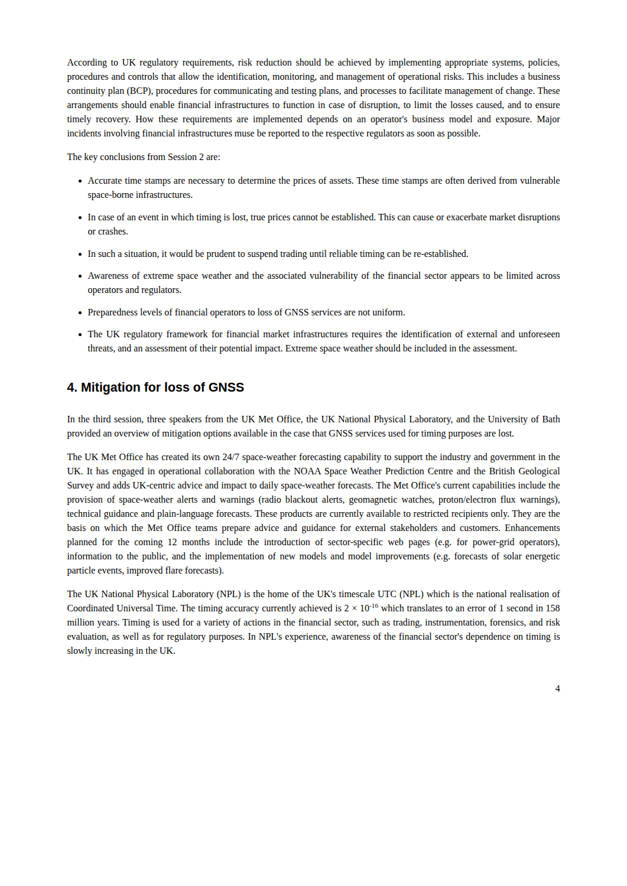According to UK regulatory requirements, risk reduction should be achieved by implementing appropriate systems, policies, procedures and controls that allow the identification, monitoring, and management of operational risks. This includes a business continuity plan (BCP), procedures for communicating and testing plans, and processes to facilitate management of change. These arrangements should enable financial infrastructures to function in case of disruption, to limit the losses caused, and to ensure timely recovery. How these requirements are implemented depends on an operator's business model and exposure. Major incidents involving financial infrastructures muse be reported to the respective regulators as soon as possible.
The key conclusions from Session 2 are:
Accurate time stamps are necessary to determine the prices of assets. These time stamps are often derived from vulnerable space-borne infrastructures.
In case of an event in which timing is lost, true prices cannot be established. This can cause or exacerbate market disruptions or crashes.
In such a situation, it would be prudent to suspend trading until reliable timing can be re-established.
Awareness of extreme space weather and the associated vulnerability of the financial sector appears to be limited across operators and regulators.
Preparedness levels of financial operators to loss of GNSS services are not uniform.
The UK regulatory framework for financial market infrastructures requires the identification of external and unforeseen threats, and an assessment of their potential impact. Extreme space weather should be included in the assessment.
4. Mitigation for loss of GNSS
In the third session, three speakers from the UK Met Office, the UK National Physical Laboratory, and the University of Bath provided an overview of mitigation options available in the case that GNSS services used for timing purposes are lost.
The UK Met Office has created its own 24/7 space-weather forecasting capability to support the industry and government in the UK. It has engaged in operational collaboration with the NOAA Space Weather Prediction Centre and the British Geological Survey and adds UK-centric advice and impact to daily space-weather forecasts. The Met Office's current capabilities include the provision of space-weather alerts and warnings (radio blackout alerts, geomagnetic watches, proton/electron flux warnings), technical guidance and plain-language forecasts. These products are currently available to restricted recipients only. They are the basis on which the Met Office teams prepare advice and guidance for external stakeholders and customers. Enhancements planned for the coming 12 months include the introduction of sector-specific web pages (e.g. for power-grid operators), information to the public, and the implementation of new models and model improvements (e.g. forecasts of solar energetic particle events, improved flare forecasts).
The UK National Physical Laboratory (NPL) is the home of the UK's timescale UTC (NPL) which is the national realisation of Coordinated Universal Time. The timing accuracy currently achieved is 2 × 10-16 which translates to an error of 1 second in 158 million years. Timing is used for a variety of actions in the financial sector, such as trading, instrumentation, forensics, and risk evaluation, as well as for regulatory purposes. In NPL's experience, awareness of the financial sector's dependence on timing is slowly increasing in the UK.
4